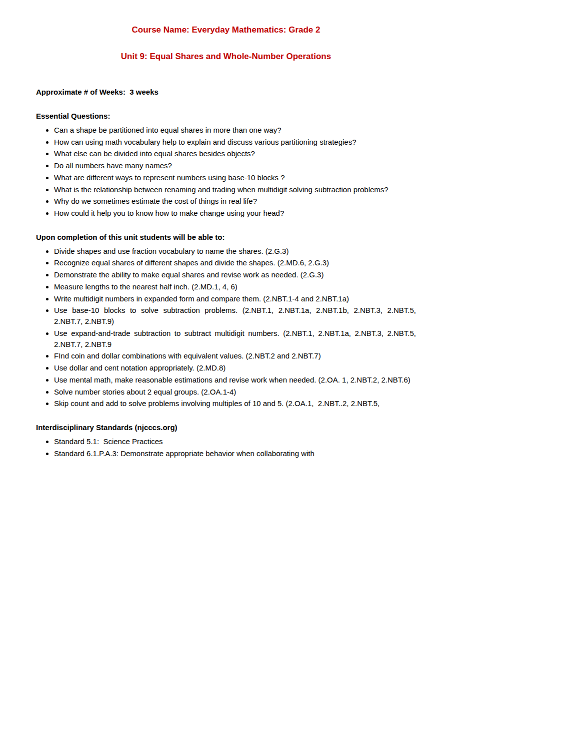Course Name: Everyday Mathematics: Grade 2
Unit 9: Equal Shares and Whole-Number Operations
Approximate # of Weeks: 3 weeks
Essential Questions:
Can a shape be partitioned into equal shares in more than one way?
How can using math vocabulary help to explain and discuss various partitioning strategies?
What else can be divided into equal shares besides objects?
Do all numbers have many names?
What are different ways to represent numbers using base-10 blocks ?
What is the relationship between renaming and trading when multidigit solving subtraction problems?
Why do we sometimes estimate the cost of things in real life?
How could it help you to know how to make change using your head?
Upon completion of this unit students will be able to:
Divide shapes and use fraction vocabulary to name the shares. (2.G.3)
Recognize equal shares of different shapes and divide the shapes. (2.MD.6, 2.G.3)
Demonstrate the ability to make equal shares and revise work as needed. (2.G.3)
Measure lengths to the nearest half inch. (2.MD.1, 4, 6)
Write multidigit numbers in expanded form and compare them. (2.NBT.1-4 and 2.NBT.1a)
Use base-10 blocks to solve subtraction problems. (2.NBT.1, 2.NBT.1a, 2.NBT.1b, 2.NBT.3, 2.NBT.5, 2.NBT.7, 2.NBT.9)
Use expand-and-trade subtraction to subtract multidigit numbers. (2.NBT.1, 2.NBT.1a, 2.NBT.3, 2.NBT.5, 2.NBT.7, 2.NBT.9
FInd coin and dollar combinations with equivalent values. (2.NBT.2 and 2.NBT.7)
Use dollar and cent notation appropriately. (2.MD.8)
Use mental math, make reasonable estimations and revise work when needed. (2.OA. 1, 2.NBT.2, 2.NBT.6)
Solve number stories about 2 equal groups. (2.OA.1-4)
Skip count and add to solve problems involving multiples of 10 and 5. (2.OA.1, 2.NBT..2, 2.NBT.5,
Interdisciplinary Standards (njcccs.org)
Standard 5.1: Science Practices
Standard 6.1.P.A.3: Demonstrate appropriate behavior when collaborating with